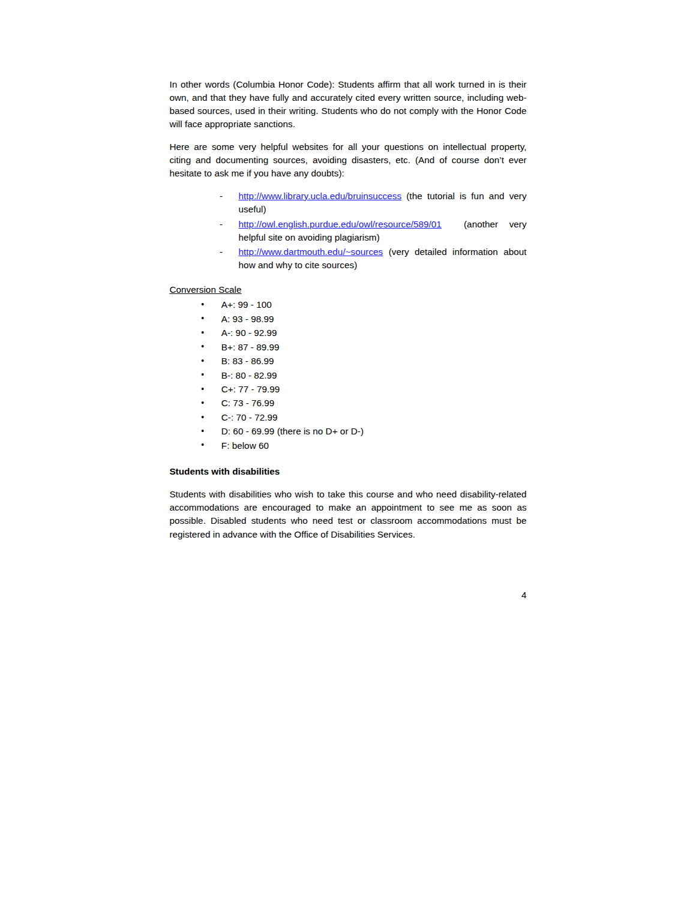In other words (Columbia Honor Code): Students affirm that all work turned in is their own, and that they have fully and accurately cited every written source, including web-based sources, used in their writing. Students who do not comply with the Honor Code will face appropriate sanctions.
Here are some very helpful websites for all your questions on intellectual property, citing and documenting sources, avoiding disasters, etc. (And of course don’t ever hesitate to ask me if you have any doubts):
http://www.library.ucla.edu/bruinsuccess (the tutorial is fun and very useful)
http://owl.english.purdue.edu/owl/resource/589/01 (another very helpful site on avoiding plagiarism)
http://www.dartmouth.edu/~sources (very detailed information about how and why to cite sources)
Conversion Scale
A+: 99 - 100
A: 93 - 98.99
A-: 90 - 92.99
B+: 87 - 89.99
B: 83 - 86.99
B-: 80 - 82.99
C+: 77 - 79.99
C: 73 - 76.99
C-: 70 - 72.99
D: 60 - 69.99 (there is no D+ or D-)
F: below 60
Students with disabilities
Students with disabilities who wish to take this course and who need disability-related accommodations are encouraged to make an appointment to see me as soon as possible. Disabled students who need test or classroom accommodations must be registered in advance with the Office of Disabilities Services.
4